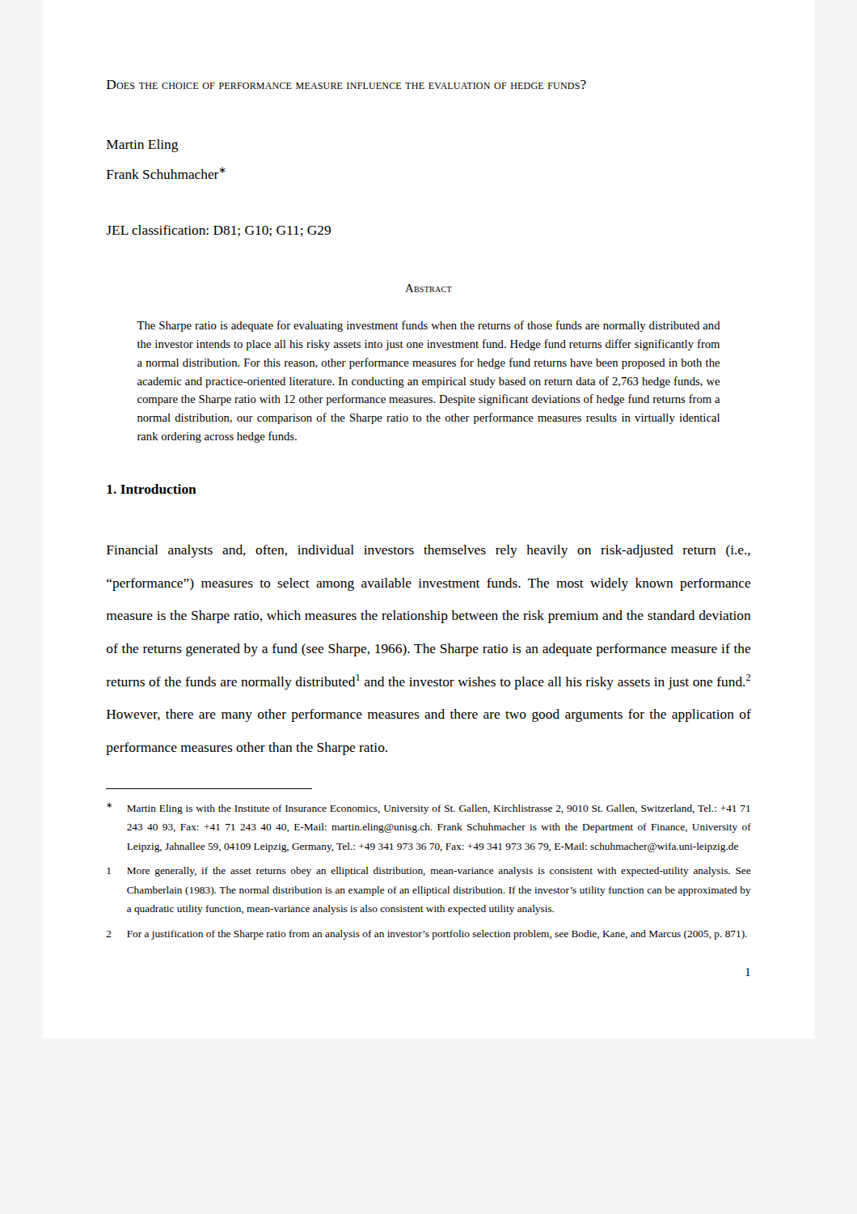Does the choice of performance measure influence the evaluation of hedge funds?
Martin Eling
Frank Schuhmacher∗
JEL classification: D81; G10; G11; G29
Abstract
The Sharpe ratio is adequate for evaluating investment funds when the returns of those funds are normally distributed and the investor intends to place all his risky assets into just one investment fund. Hedge fund returns differ significantly from a normal distribution. For this reason, other performance measures for hedge fund returns have been proposed in both the academic and practice-oriented literature. In conducting an empirical study based on return data of 2,763 hedge funds, we compare the Sharpe ratio with 12 other performance measures. Despite significant deviations of hedge fund returns from a normal distribution, our comparison of the Sharpe ratio to the other performance measures results in virtually identical rank ordering across hedge funds.
1. Introduction
Financial analysts and, often, individual investors themselves rely heavily on risk-adjusted return (i.e., “performance”) measures to select among available investment funds. The most widely known performance measure is the Sharpe ratio, which measures the relationship between the risk premium and the standard deviation of the returns generated by a fund (see Sharpe, 1966). The Sharpe ratio is an adequate performance measure if the returns of the funds are normally distributed1 and the investor wishes to place all his risky assets in just one fund.2 However, there are many other performance measures and there are two good arguments for the application of performance measures other than the Sharpe ratio.
∗
Martin Eling is with the Institute of Insurance Economics, University of St. Gallen, Kirchlistrasse 2, 9010 St. Gallen, Switzerland, Tel.: +41 71 243 40 93, Fax: +41 71 243 40 40, E-Mail: martin.eling@unisg.ch. Frank Schuhmacher is with the Department of Finance, University of Leipzig, Jahnallee 59, 04109 Leipzig, Germany, Tel.: +49 341 973 36 70, Fax: +49 341 973 36 79, E-Mail: schuhmacher@wifa.uni-leipzig.de
1
More generally, if the asset returns obey an elliptical distribution, mean-variance analysis is consistent with expected-utility analysis. See Chamberlain (1983). The normal distribution is an example of an elliptical distribution. If the investor’s utility function can be approximated by a quadratic utility function, mean-variance analysis is also consistent with expected utility analysis.
2
For a justification of the Sharpe ratio from an analysis of an investor’s portfolio selection problem, see Bodie, Kane, and Marcus (2005, p. 871).
1